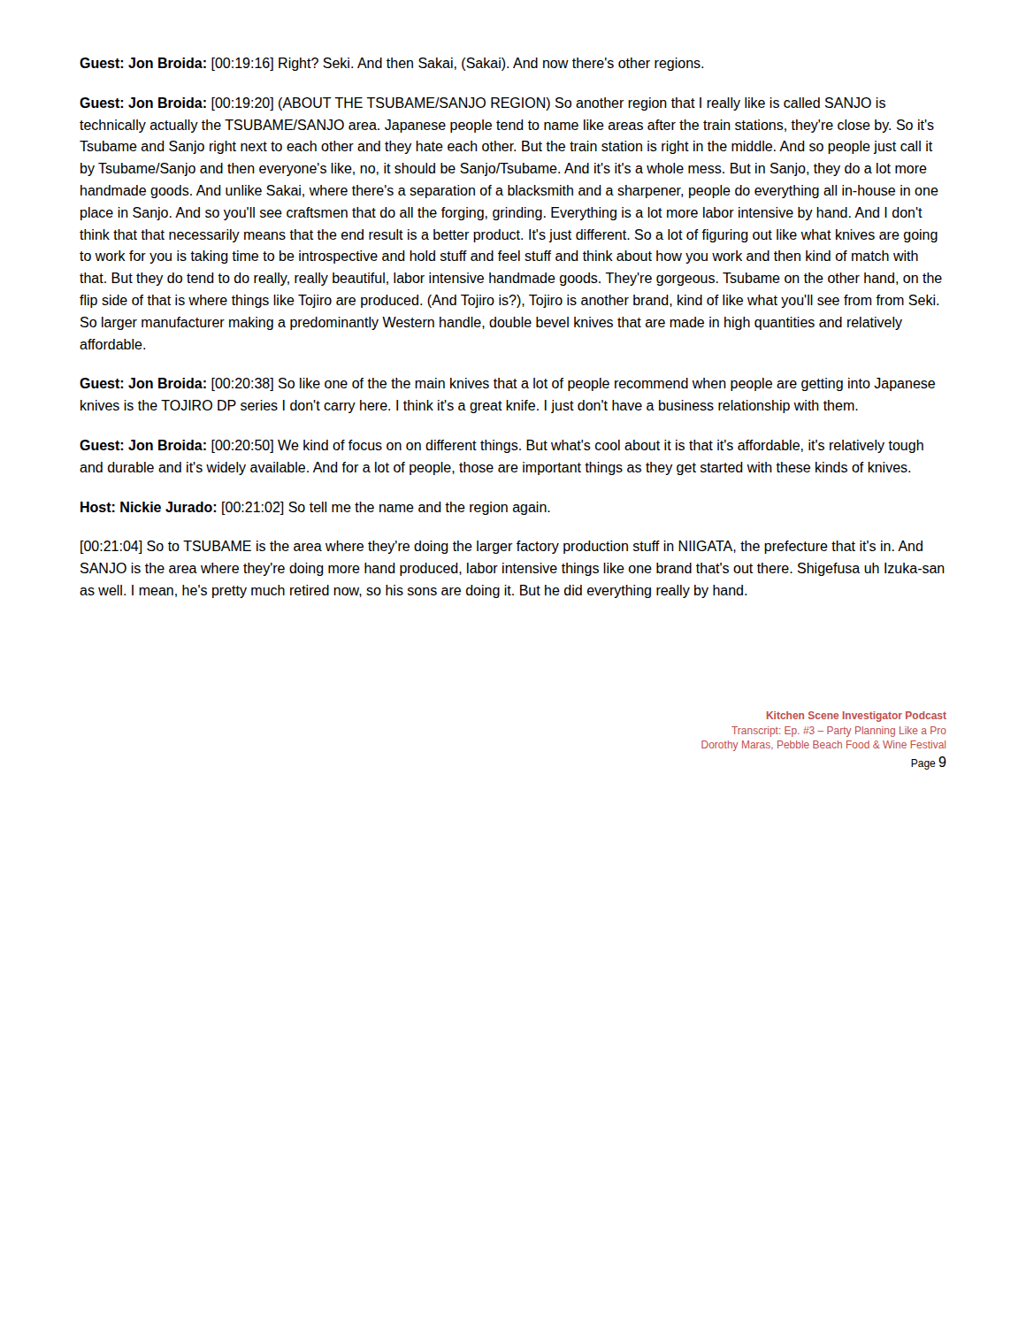Guest: Jon Broida: [00:19:16] Right? Seki. And then Sakai, (Sakai). And now there's other regions.
Guest: Jon Broida: [00:19:20] (ABOUT THE TSUBAME/SANJO REGION) So another region that I really like is called SANJO is technically actually the TSUBAME/SANJO area. Japanese people tend to name like areas after the train stations, they're close by. So it's Tsubame and Sanjo right next to each other and they hate each other. But the train station is right in the middle. And so people just call it by Tsubame/Sanjo and then everyone's like, no, it should be Sanjo/Tsubame. And it's it's a whole mess. But in Sanjo, they do a lot more handmade goods. And unlike Sakai, where there's a separation of a blacksmith and a sharpener, people do everything all in-house in one place in Sanjo. And so you'll see craftsmen that do all the forging, grinding. Everything is a lot more labor intensive by hand. And I don't think that that necessarily means that the end result is a better product. It's just different. So a lot of figuring out like what knives are going to work for you is taking time to be introspective and hold stuff and feel stuff and think about how you work and then kind of match with that. But they do tend to do really, really beautiful, labor intensive handmade goods. They're gorgeous. Tsubame on the other hand, on the flip side of that is where things like Tojiro are produced. (And Tojiro is?), Tojiro is another brand, kind of like what you'll see from from Seki. So larger manufacturer making a predominantly Western handle, double bevel knives that are made in high quantities and relatively affordable.
Guest: Jon Broida: [00:20:38] So like one of the the main knives that a lot of people recommend when people are getting into Japanese knives is the TOJIRO DP series I don't carry here. I think it's a great knife. I just don't have a business relationship with them.
Guest: Jon Broida: [00:20:50] We kind of focus on on different things. But what's cool about it is that it's affordable, it's relatively tough and durable and it's widely available. And for a lot of people, those are important things as they get started with these kinds of knives.
Host: Nickie Jurado: [00:21:02] So tell me the name and the region again.
[00:21:04] So to TSUBAME is the area where they're doing the larger factory production stuff in NIIGATA, the prefecture that it's in. And SANJO is the area where they're doing more hand produced, labor intensive things like one brand that's out there. Shigefusa uh Izuka-san as well. I mean, he's pretty much retired now, so his sons are doing it. But he did everything really by hand.
Kitchen Scene Investigator Podcast
Transcript: Ep. #3 – Party Planning Like a Pro
Dorothy Maras, Pebble Beach Food & Wine Festival
Page 9